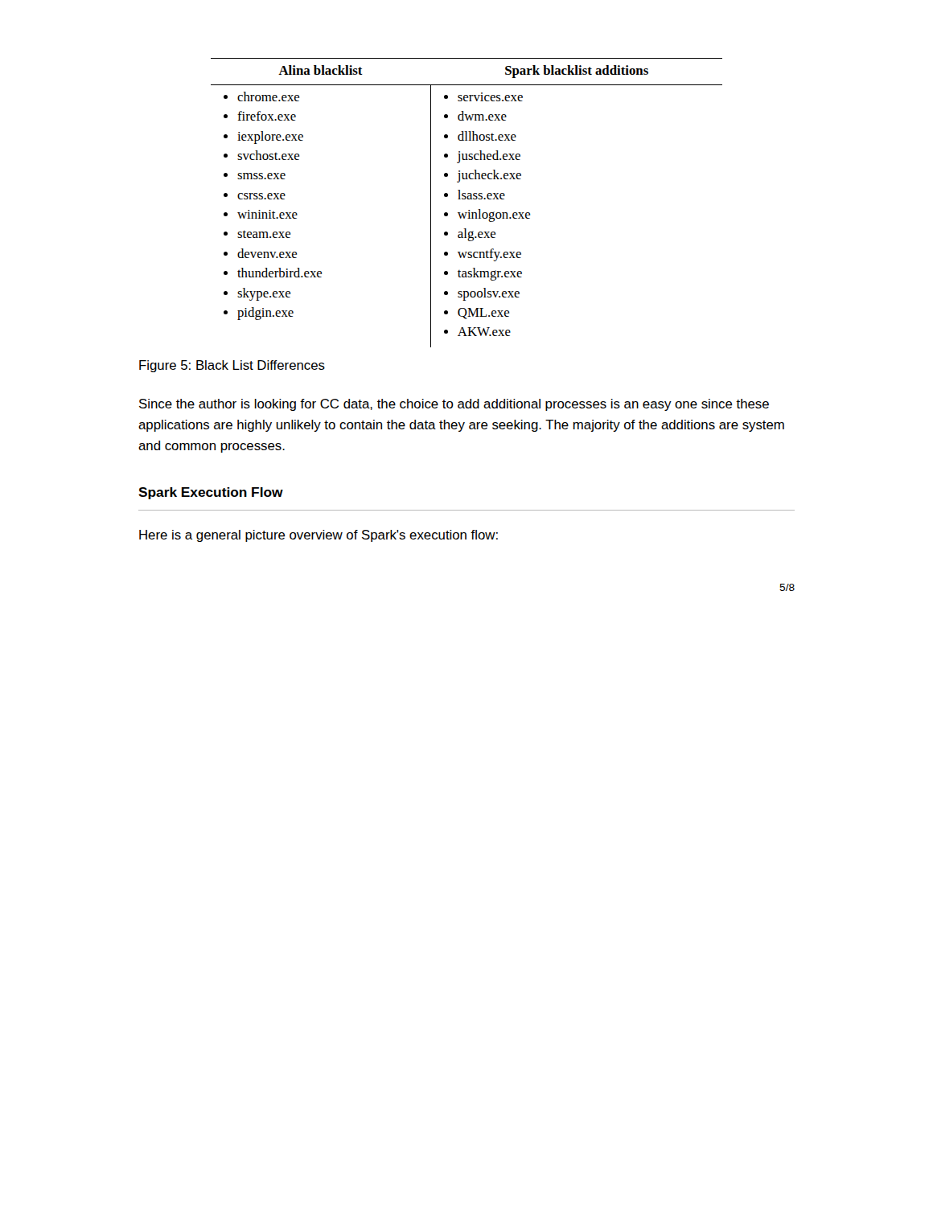| Alina blacklist | Spark blacklist additions |
| --- | --- |
| chrome.exe firefox.exe iexplore.exe svchost.exe smss.exe csrss.exe wininit.exe steam.exe devenv.exe thunderbird.exe skype.exe pidgin.exe | services.exe dwm.exe dllhost.exe jusched.exe jucheck.exe lsass.exe winlogon.exe alg.exe wscntfy.exe taskmgr.exe spoolsv.exe QML.exe AKW.exe |
Figure 5: Black List Differences
Since the author is looking for CC data, the choice to add additional processes is an easy one since these applications are highly unlikely to contain the data they are seeking. The majority of the additions are system and common processes.
Spark Execution Flow
Here is a general picture overview of Spark's execution flow:
5/8